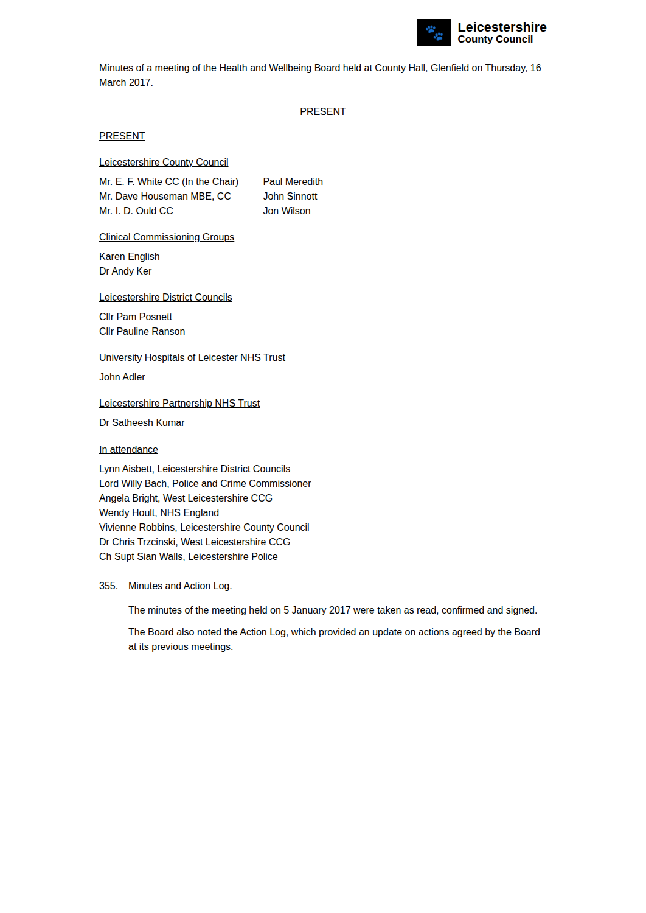🐾Leicestershire County Council
Minutes of a meeting of the Health and Wellbeing Board held at County Hall, Glenfield on Thursday, 16 March 2017.
PRESENT
PRESENT
Leicestershire County Council
| Mr. E. F. White CC (In the Chair) | Paul Meredith |
| Mr. Dave Houseman MBE, CC | John Sinnott |
| Mr. I. D. Ould CC | Jon Wilson |
Clinical Commissioning Groups
Karen English
Dr Andy Ker
Leicestershire District Councils
Cllr Pam Posnett
Cllr Pauline Ranson
University Hospitals of Leicester NHS Trust
John Adler
Leicestershire Partnership NHS Trust
Dr Satheesh Kumar
In attendance
Lynn Aisbett, Leicestershire District Councils
Lord Willy Bach, Police and Crime Commissioner
Angela Bright, West Leicestershire CCG
Wendy Hoult, NHS England
Vivienne Robbins, Leicestershire County Council
Dr Chris Trzcinski, West Leicestershire CCG
Ch Supt Sian Walls, Leicestershire Police
355. Minutes and Action Log.
The minutes of the meeting held on 5 January 2017 were taken as read, confirmed and signed.
The Board also noted the Action Log, which provided an update on actions agreed by the Board at its previous meetings.